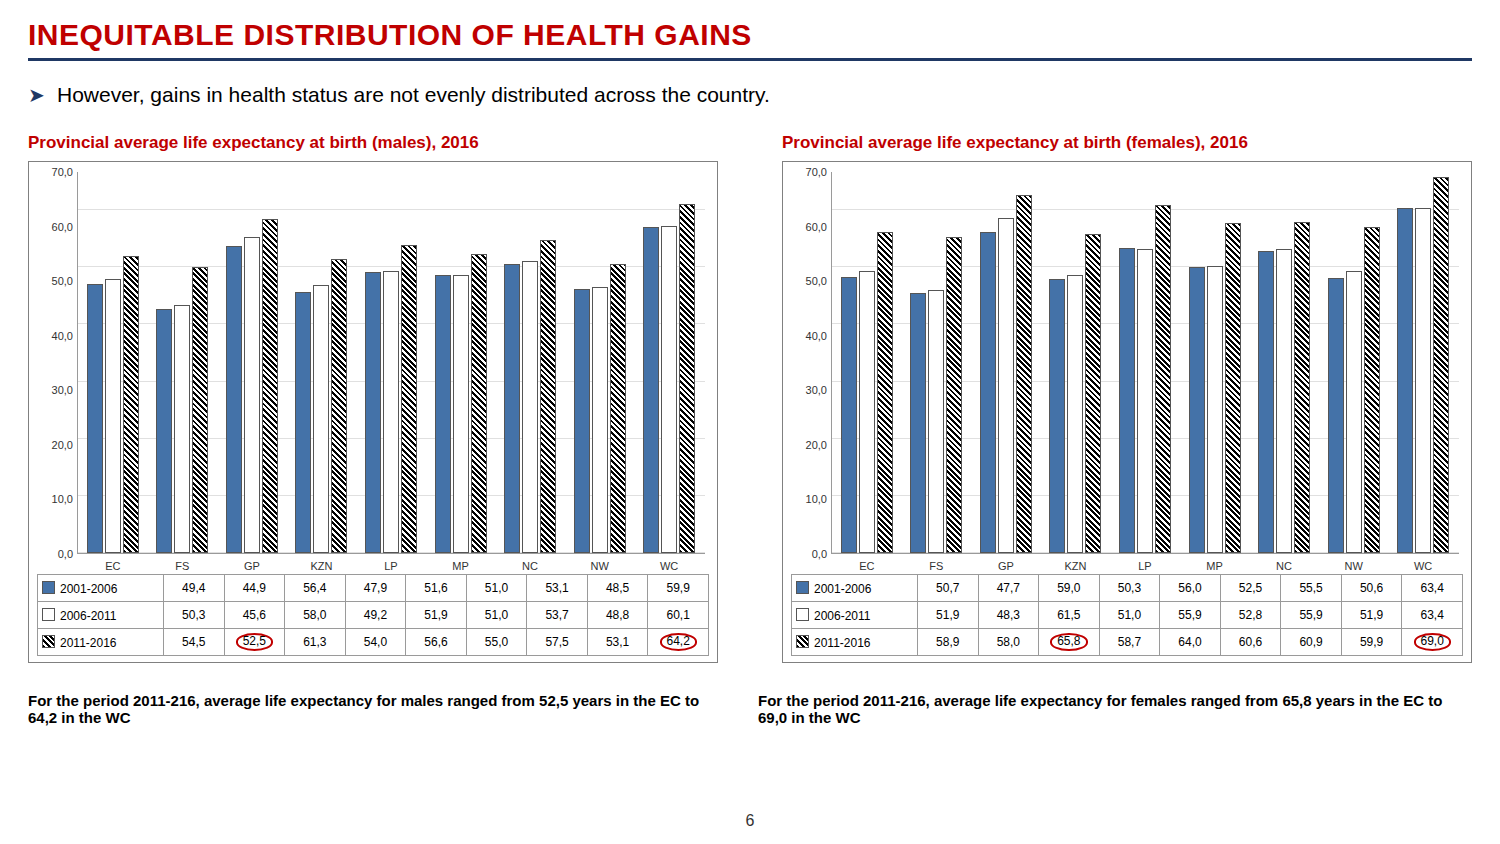Inequitable Distribution of Health Gains
➤However, gains in health status are not evenly distributed across the country.
Provincial average life expectancy at birth (males), 2016
70,0 60,0 50,0 40,0 30,0 20,0 10,0 0,0
EC FS GP KZN LP MP NC NW WC
| 2001-2006 | 49,4 | 44,9 | 56,4 | 47,9 | 51,6 | 51,0 | 53,1 | 48,5 | 59,9 |
| 2006-2011 | 50,3 | 45,6 | 58,0 | 49,2 | 51,9 | 51,0 | 53,7 | 48,8 | 60,1 |
| 2011-2016 | 54,5 | 52,5 | 61,3 | 54,0 | 56,6 | 55,0 | 57,5 | 53,1 | 64,2 |
Provincial average life expectancy at birth (females), 2016
70,0 60,0 50,0 40,0 30,0 20,0 10,0 0,0
EC FS GP KZN LP MP NC NW WC
| 2001-2006 | 50,7 | 47,7 | 59,0 | 50,3 | 56,0 | 52,5 | 55,5 | 50,6 | 63,4 |
| 2006-2011 | 51,9 | 48,3 | 61,5 | 51,0 | 55,9 | 52,8 | 55,9 | 51,9 | 63,4 |
| 2011-2016 | 58,9 | 58,0 | 65,8 | 58,7 | 64,0 | 60,6 | 60,9 | 59,9 | 69,0 |
For the period 2011-216, average life expectancy for males ranged from 52,5 years in the EC to 64,2 in the WC
For the period 2011-216, average life expectancy for females ranged from 65,8 years in the EC to 69,0 in the WC
6